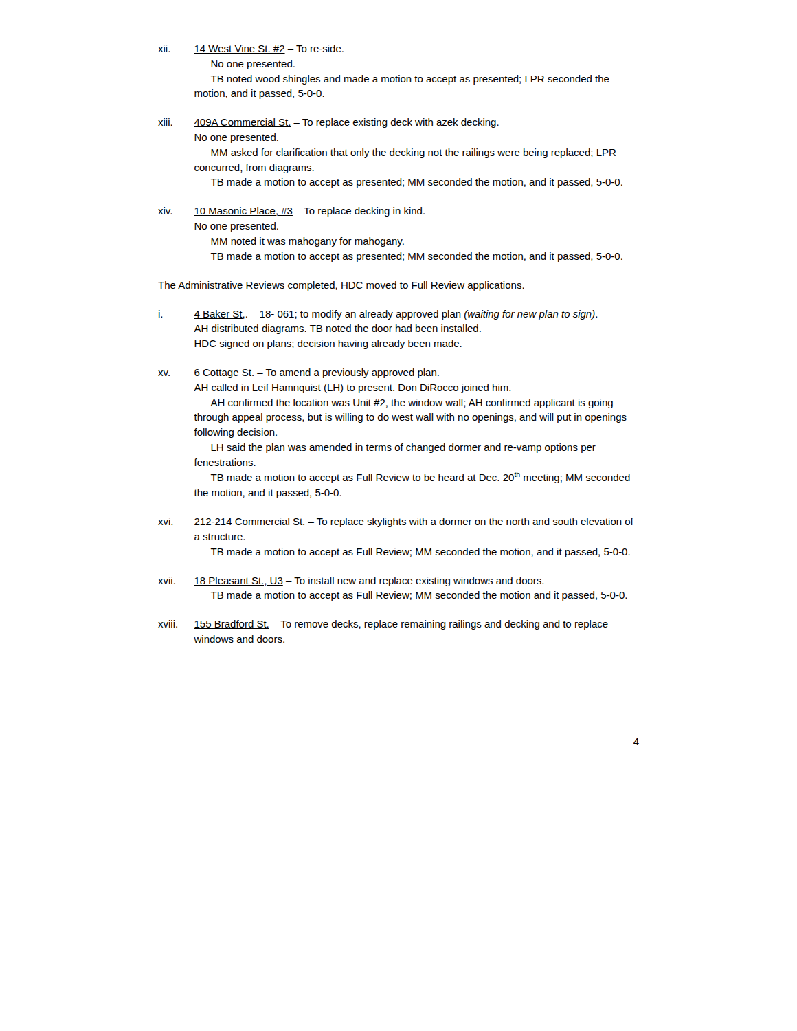xii. 14 West Vine St. #2 – To re-side. No one presented. TB noted wood shingles and made a motion to accept as presented; LPR seconded the motion, and it passed, 5-0-0.
xiii. 409A Commercial St. – To replace existing deck with azek decking. No one presented. MM asked for clarification that only the decking not the railings were being replaced; LPR concurred, from diagrams. TB made a motion to accept as presented; MM seconded the motion, and it passed, 5-0-0.
xiv. 10 Masonic Place, #3 – To replace decking in kind. No one presented. MM noted it was mahogany for mahogany. TB made a motion to accept as presented; MM seconded the motion, and it passed, 5-0-0.
The Administrative Reviews completed, HDC moved to Full Review applications.
i. 4 Baker St,. – 18- 061; to modify an already approved plan (waiting for new plan to sign). AH distributed diagrams. TB noted the door had been installed. HDC signed on plans; decision having already been made.
xv. 6 Cottage St. – To amend a previously approved plan. AH called in Leif Hamnquist (LH) to present. Don DiRocco joined him. AH confirmed the location was Unit #2, the window wall; AH confirmed applicant is going through appeal process, but is willing to do west wall with no openings, and will put in openings following decision. LH said the plan was amended in terms of changed dormer and re-vamp options per fenestrations. TB made a motion to accept as Full Review to be heard at Dec. 20th meeting; MM seconded the motion, and it passed, 5-0-0.
xvi. 212-214 Commercial St. – To replace skylights with a dormer on the north and south elevation of a structure. TB made a motion to accept as Full Review; MM seconded the motion, and it passed, 5-0-0.
xvii. 18 Pleasant St., U3 – To install new and replace existing windows and doors. TB made a motion to accept as Full Review; MM seconded the motion and it passed, 5-0-0.
xviii. 155 Bradford St. – To remove decks, replace remaining railings and decking and to replace windows and doors.
4